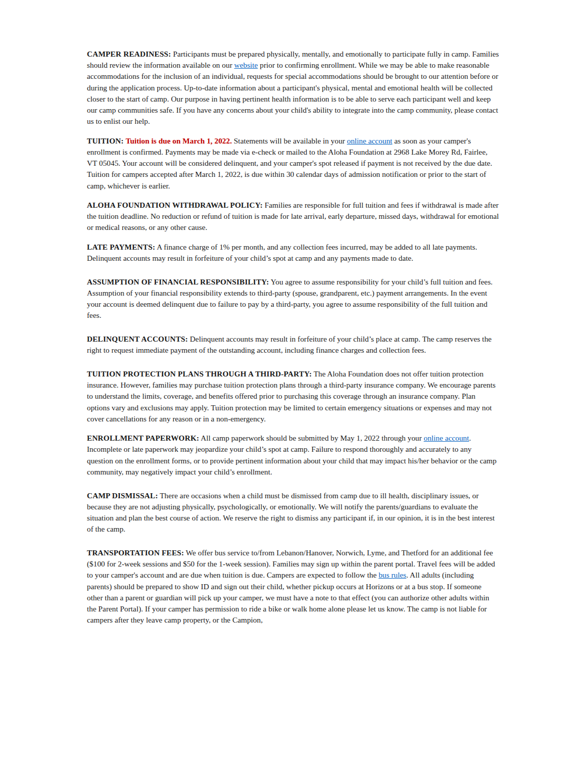CAMPER READINESS: Participants must be prepared physically, mentally, and emotionally to participate fully in camp. Families should review the information available on our website prior to confirming enrollment. While we may be able to make reasonable accommodations for the inclusion of an individual, requests for special accommodations should be brought to our attention before or during the application process. Up-to-date information about a participant's physical, mental and emotional health will be collected closer to the start of camp. Our purpose in having pertinent health information is to be able to serve each participant well and keep our camp communities safe. If you have any concerns about your child's ability to integrate into the camp community, please contact us to enlist our help.
TUITION: Tuition is due on March 1, 2022. Statements will be available in your online account as soon as your camper's enrollment is confirmed. Payments may be made via e-check or mailed to the Aloha Foundation at 2968 Lake Morey Rd, Fairlee, VT 05045. Your account will be considered delinquent, and your camper's spot released if payment is not received by the due date. Tuition for campers accepted after March 1, 2022, is due within 30 calendar days of admission notification or prior to the start of camp, whichever is earlier.
ALOHA FOUNDATION WITHDRAWAL POLICY: Families are responsible for full tuition and fees if withdrawal is made after the tuition deadline. No reduction or refund of tuition is made for late arrival, early departure, missed days, withdrawal for emotional or medical reasons, or any other cause.
LATE PAYMENTS: A finance charge of 1% per month, and any collection fees incurred, may be added to all late payments. Delinquent accounts may result in forfeiture of your child’s spot at camp and any payments made to date.
ASSUMPTION OF FINANCIAL RESPONSIBILITY: You agree to assume responsibility for your child’s full tuition and fees. Assumption of your financial responsibility extends to third-party (spouse, grandparent, etc.) payment arrangements. In the event your account is deemed delinquent due to failure to pay by a third-party, you agree to assume responsibility of the full tuition and fees.
DELINQUENT ACCOUNTS: Delinquent accounts may result in forfeiture of your child’s place at camp. The camp reserves the right to request immediate payment of the outstanding account, including finance charges and collection fees.
TUITION PROTECTION PLANS THROUGH A THIRD-PARTY: The Aloha Foundation does not offer tuition protection insurance. However, families may purchase tuition protection plans through a third-party insurance company. We encourage parents to understand the limits, coverage, and benefits offered prior to purchasing this coverage through an insurance company. Plan options vary and exclusions may apply. Tuition protection may be limited to certain emergency situations or expenses and may not cover cancellations for any reason or in a non-emergency.
ENROLLMENT PAPERWORK: All camp paperwork should be submitted by May 1, 2022 through your online account. Incomplete or late paperwork may jeopardize your child’s spot at camp. Failure to respond thoroughly and accurately to any question on the enrollment forms, or to provide pertinent information about your child that may impact his/her behavior or the camp community, may negatively impact your child’s enrollment.
CAMP DISMISSAL: There are occasions when a child must be dismissed from camp due to ill health, disciplinary issues, or because they are not adjusting physically, psychologically, or emotionally. We will notify the parents/guardians to evaluate the situation and plan the best course of action. We reserve the right to dismiss any participant if, in our opinion, it is in the best interest of the camp.
TRANSPORTATION FEES: We offer bus service to/from Lebanon/Hanover, Norwich, Lyme, and Thetford for an additional fee ($100 for 2-week sessions and $50 for the 1-week session). Families may sign up within the parent portal. Travel fees will be added to your camper's account and are due when tuition is due. Campers are expected to follow the bus rules. All adults (including parents) should be prepared to show ID and sign out their child, whether pickup occurs at Horizons or at a bus stop. If someone other than a parent or guardian will pick up your camper, we must have a note to that effect (you can authorize other adults within the Parent Portal). If your camper has permission to ride a bike or walk home alone please let us know. The camp is not liable for campers after they leave camp property, or the Campion,